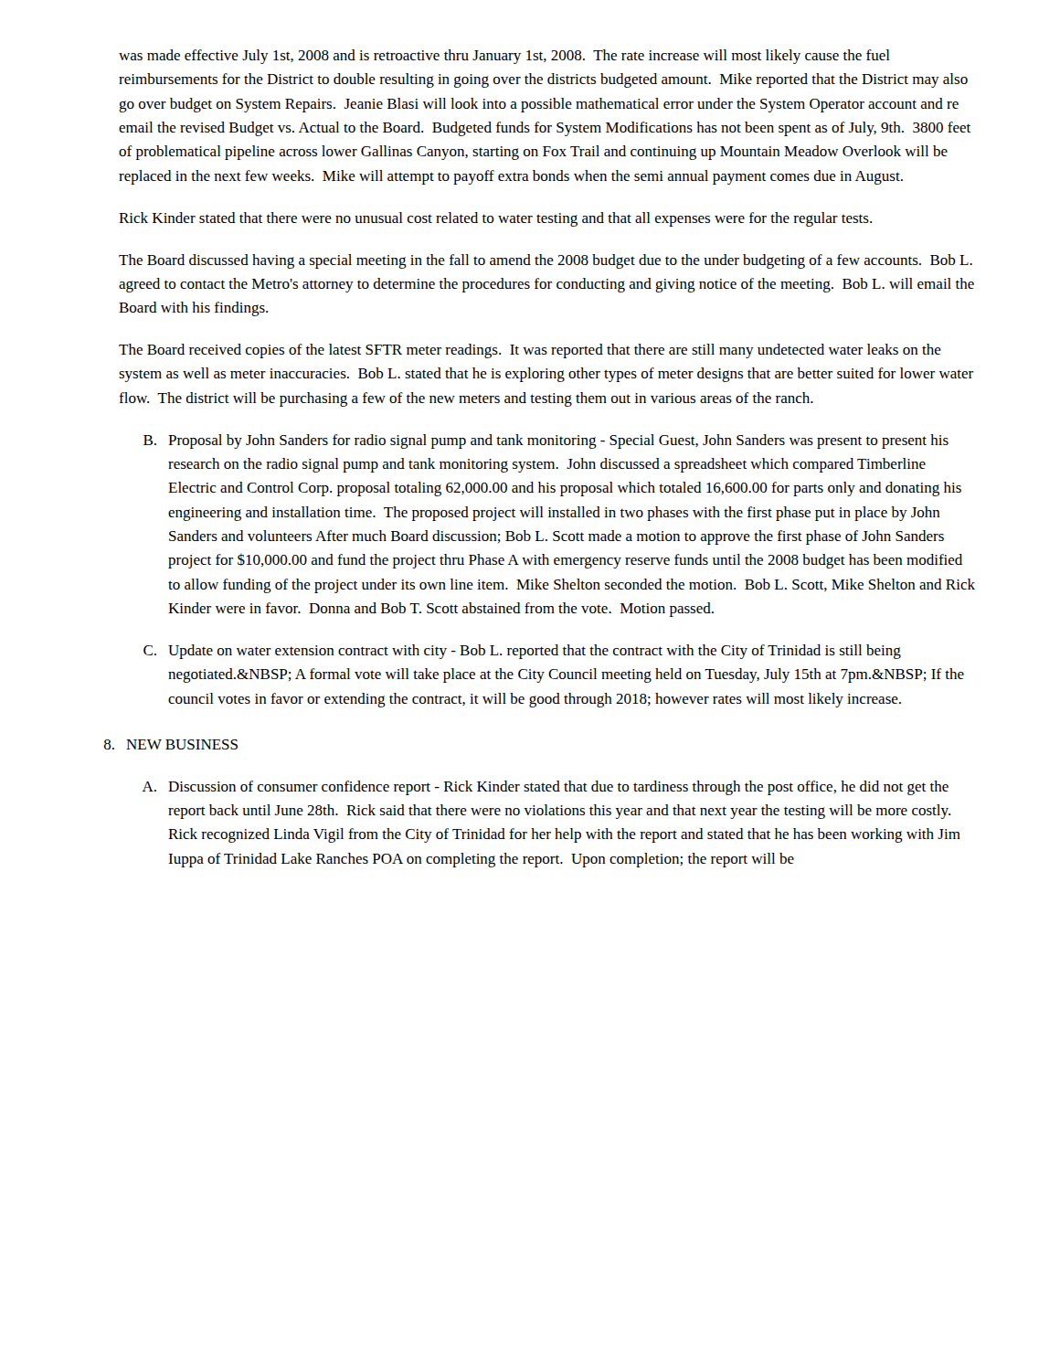was made effective July 1st, 2008 and is retroactive thru January 1st, 2008. The rate increase will most likely cause the fuel reimbursements for the District to double resulting in going over the districts budgeted amount. Mike reported that the District may also go over budget on System Repairs. Jeanie Blasi will look into a possible mathematical error under the System Operator account and re email the revised Budget vs. Actual to the Board. Budgeted funds for System Modifications has not been spent as of July, 9th. 3800 feet of problematical pipeline across lower Gallinas Canyon, starting on Fox Trail and continuing up Mountain Meadow Overlook will be replaced in the next few weeks. Mike will attempt to payoff extra bonds when the semi annual payment comes due in August.
Rick Kinder stated that there were no unusual cost related to water testing and that all expenses were for the regular tests.
The Board discussed having a special meeting in the fall to amend the 2008 budget due to the under budgeting of a few accounts. Bob L. agreed to contact the Metro's attorney to determine the procedures for conducting and giving notice of the meeting. Bob L. will email the Board with his findings.
The Board received copies of the latest SFTR meter readings. It was reported that there are still many undetected water leaks on the system as well as meter inaccuracies. Bob L. stated that he is exploring other types of meter designs that are better suited for lower water flow. The district will be purchasing a few of the new meters and testing them out in various areas of the ranch.
B.
Proposal by John Sanders for radio signal pump and tank monitoring - Special Guest, John Sanders was present to present his research on the radio signal pump and tank monitoring system. John discussed a spreadsheet which compared Timberline Electric and Control Corp. proposal totaling 62,000.00 and his proposal which totaled 16,600.00 for parts only and donating his engineering and installation time. The proposed project will installed in two phases with the first phase put in place by John Sanders and volunteers After much Board discussion; Bob L. Scott made a motion to approve the first phase of John Sanders project for $10,000.00 and fund the project thru Phase A with emergency reserve funds until the 2008 budget has been modified to allow funding of the project under its own line item. Mike Shelton seconded the motion. Bob L. Scott, Mike Shelton and Rick Kinder were in favor. Donna and Bob T. Scott abstained from the vote. Motion passed.
C.
Update on water extension contract with city - Bob L. reported that the contract with the City of Trinidad is still being negotiated.&NBSP; A formal vote will take place at the City Council meeting held on Tuesday, July 15th at 7pm.&NBSP; If the council votes in favor or extending the contract, it will be good through 2018; however rates will most likely increase.
8.
NEW BUSINESS
A.
Discussion of consumer confidence report - Rick Kinder stated that due to tardiness through the post office, he did not get the report back until June 28th. Rick said that there were no violations this year and that next year the testing will be more costly. Rick recognized Linda Vigil from the City of Trinidad for her help with the report and stated that he has been working with Jim Iuppa of Trinidad Lake Ranches POA on completing the report. Upon completion; the report will be